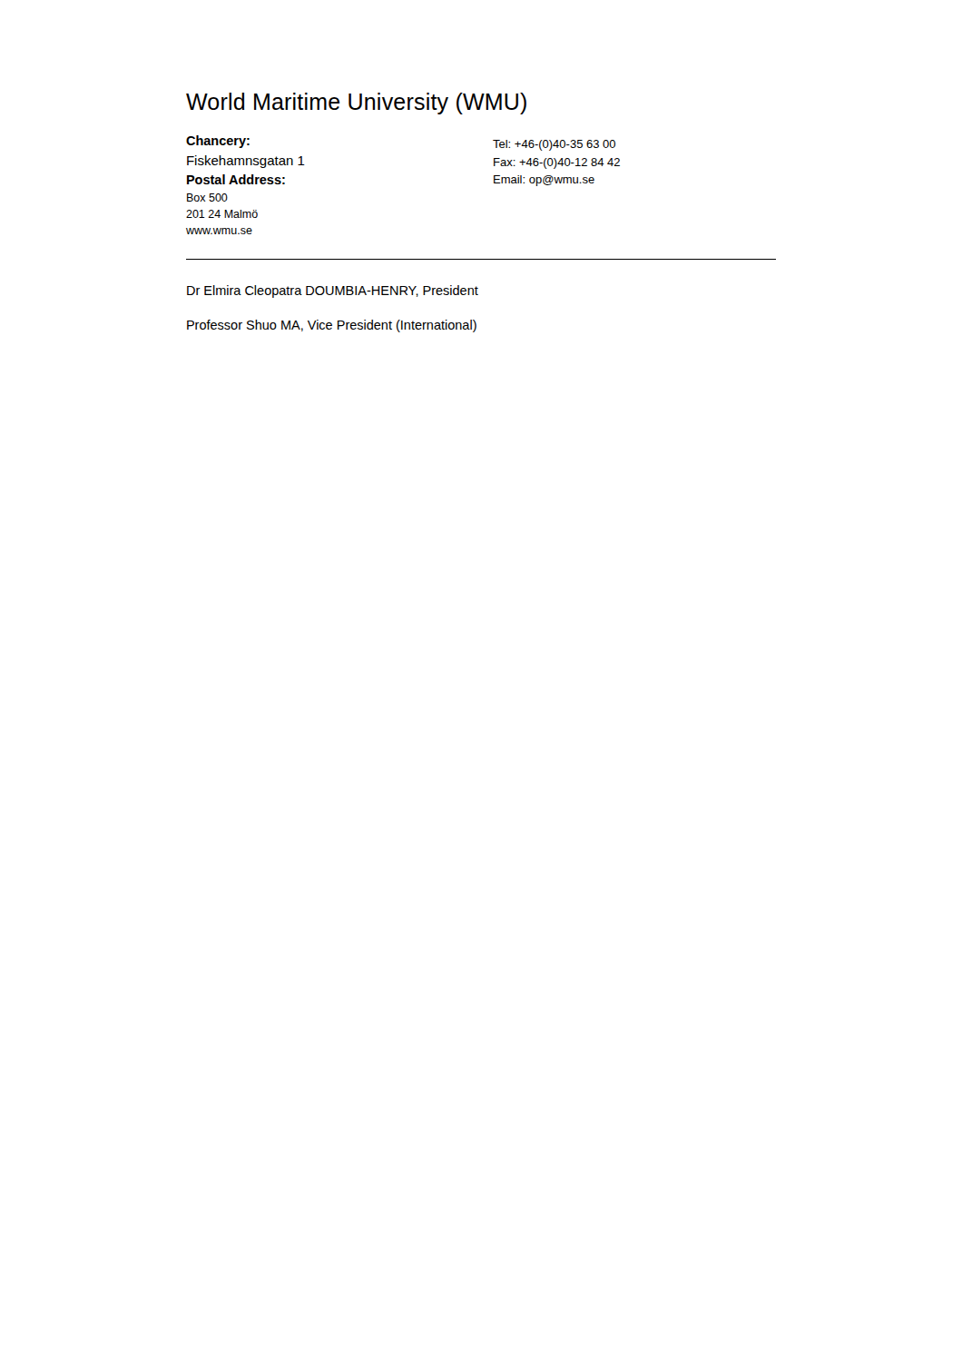World Maritime University (WMU)
Chancery:
Fiskehamnsgatan 1
Postal Address:
Box 500
201 24 Malmö
www.wmu.se
Tel: +46-(0)40-35 63 00
Fax: +46-(0)40-12 84 42
Email: op@wmu.se
Dr Elmira Cleopatra DOUMBIA-HENRY, President
Professor Shuo MA, Vice President (International)